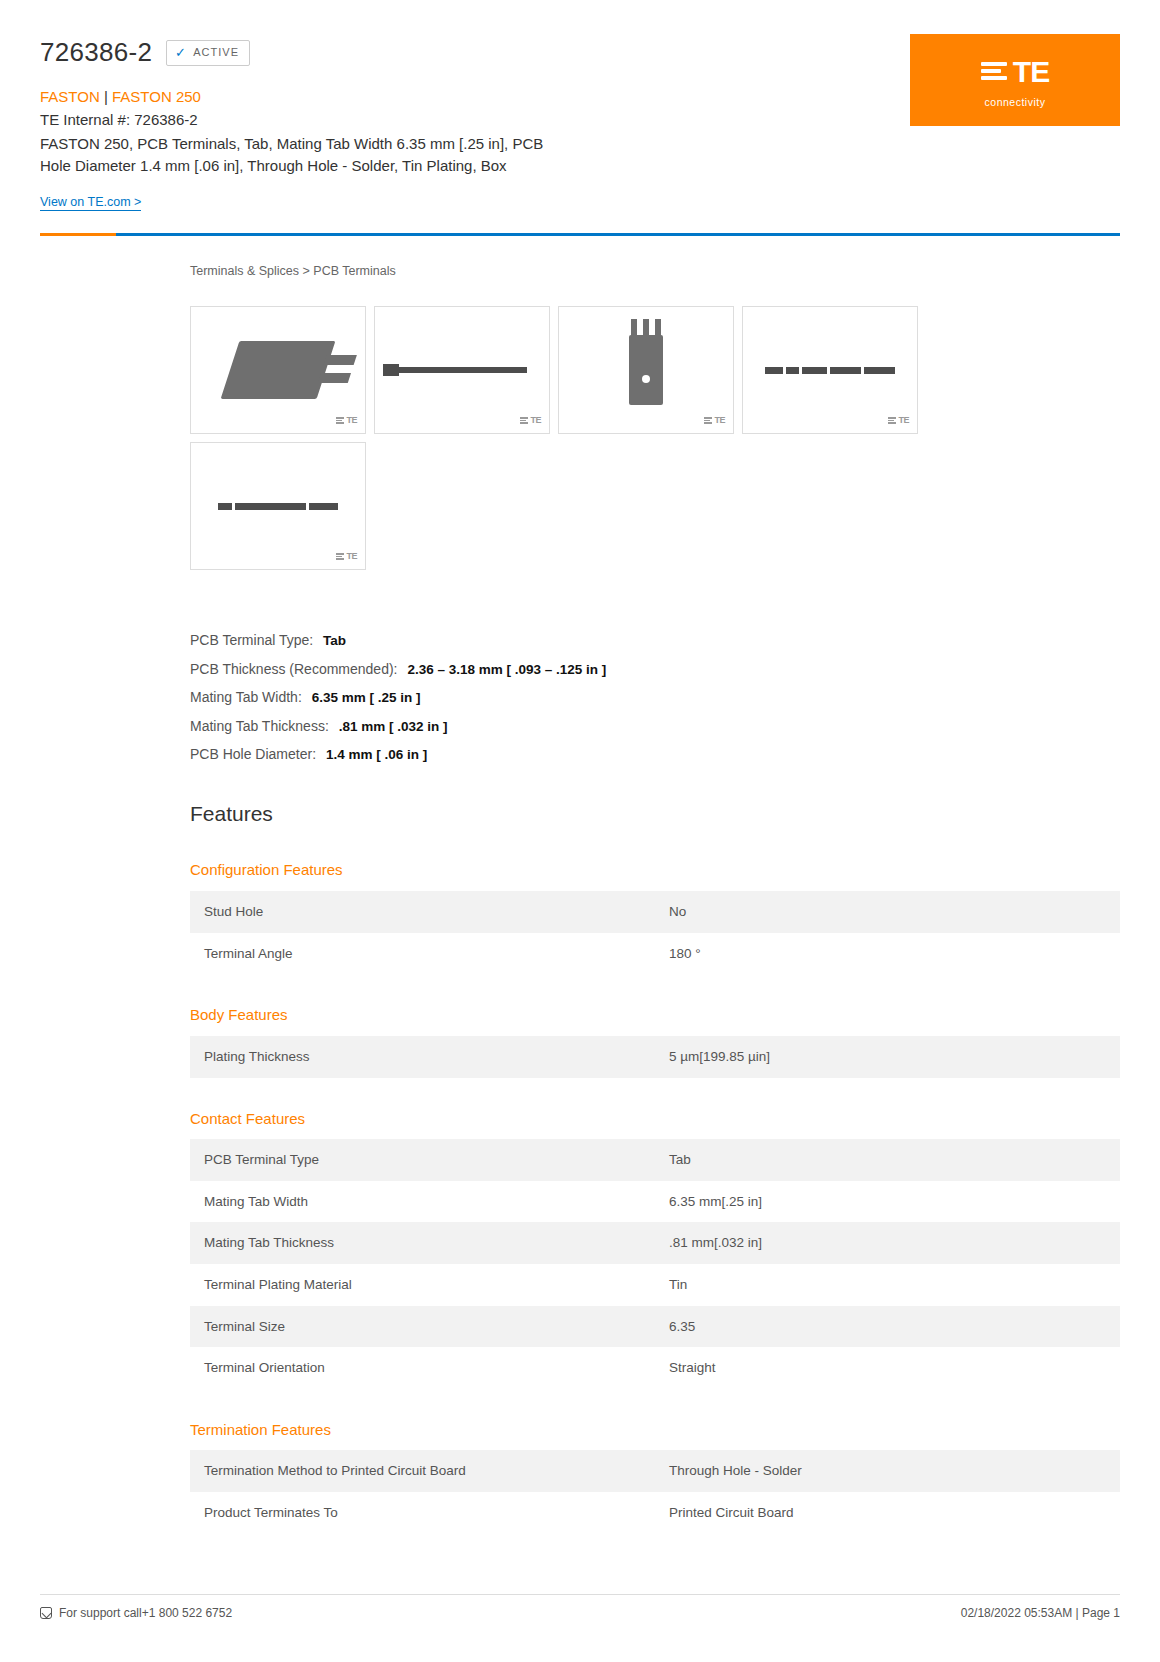726386-2
✓Active
FASTON | FASTON 250
TE Internal #: 726386-2
FASTON 250, PCB Terminals, Tab, Mating Tab Width 6.35 mm [.25 in], PCB Hole Diameter 1.4 mm [.06 in], Through Hole - Solder, Tin Plating, Box
View on TE.com >
TE
connectivity
Terminals & Splices > PCB Terminals
TE
TE
TE
TE
TE
PCB Terminal Type: Tab
PCB Thickness (Recommended): 2.36 – 3.18 mm [ .093 – .125 in ]
Mating Tab Width: 6.35 mm [ .25 in ]
Mating Tab Thickness: .81 mm [ .032 in ]
PCB Hole Diameter: 1.4 mm [ .06 in ]
Features
Configuration Features
| Stud Hole | No |
| Terminal Angle | 180 ° |
Body Features
| Plating Thickness | 5 µm[199.85 µin] |
Contact Features
| PCB Terminal Type | Tab |
| Mating Tab Width | 6.35 mm[.25 in] |
| Mating Tab Thickness | .81 mm[.032 in] |
| Terminal Plating Material | Tin |
| Terminal Size | 6.35 |
| Terminal Orientation | Straight |
Termination Features
| Termination Method to Printed Circuit Board | Through Hole - Solder |
| Product Terminates To | Printed Circuit Board |
For support call+1 800 522 6752
02/18/2022 05:53AM | Page 1